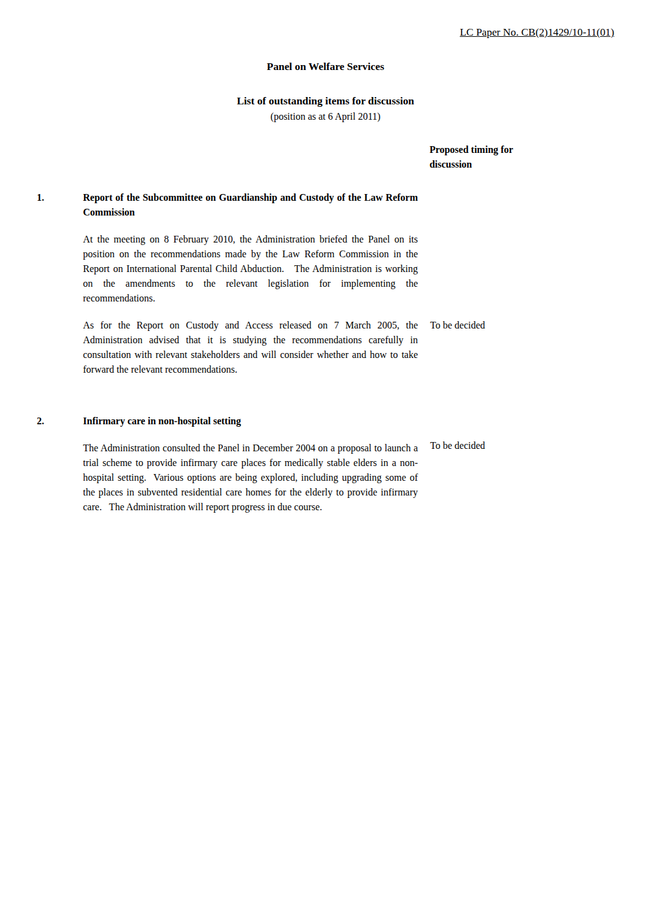LC Paper No. CB(2)1429/10-11(01)
Panel on Welfare Services
List of outstanding items for discussion
(position as at 6 April 2011)
Proposed timing for
discussion
1.
Report of the Subcommittee on Guardianship and Custody of the Law Reform Commission
At the meeting on 8 February 2010, the Administration briefed the Panel on its position on the recommendations made by the Law Reform Commission in the Report on International Parental Child Abduction. The Administration is working on the amendments to the relevant legislation for implementing the recommendations.
As for the Report on Custody and Access released on 7 March 2005, the Administration advised that it is studying the recommendations carefully in consultation with relevant stakeholders and will consider whether and how to take forward the relevant recommendations.
To be decided
2.
Infirmary care in non-hospital setting
The Administration consulted the Panel in December 2004 on a proposal to launch a trial scheme to provide infirmary care places for medically stable elders in a non-hospital setting. Various options are being explored, including upgrading some of the places in subvented residential care homes for the elderly to provide infirmary care. The Administration will report progress in due course.
To be decided